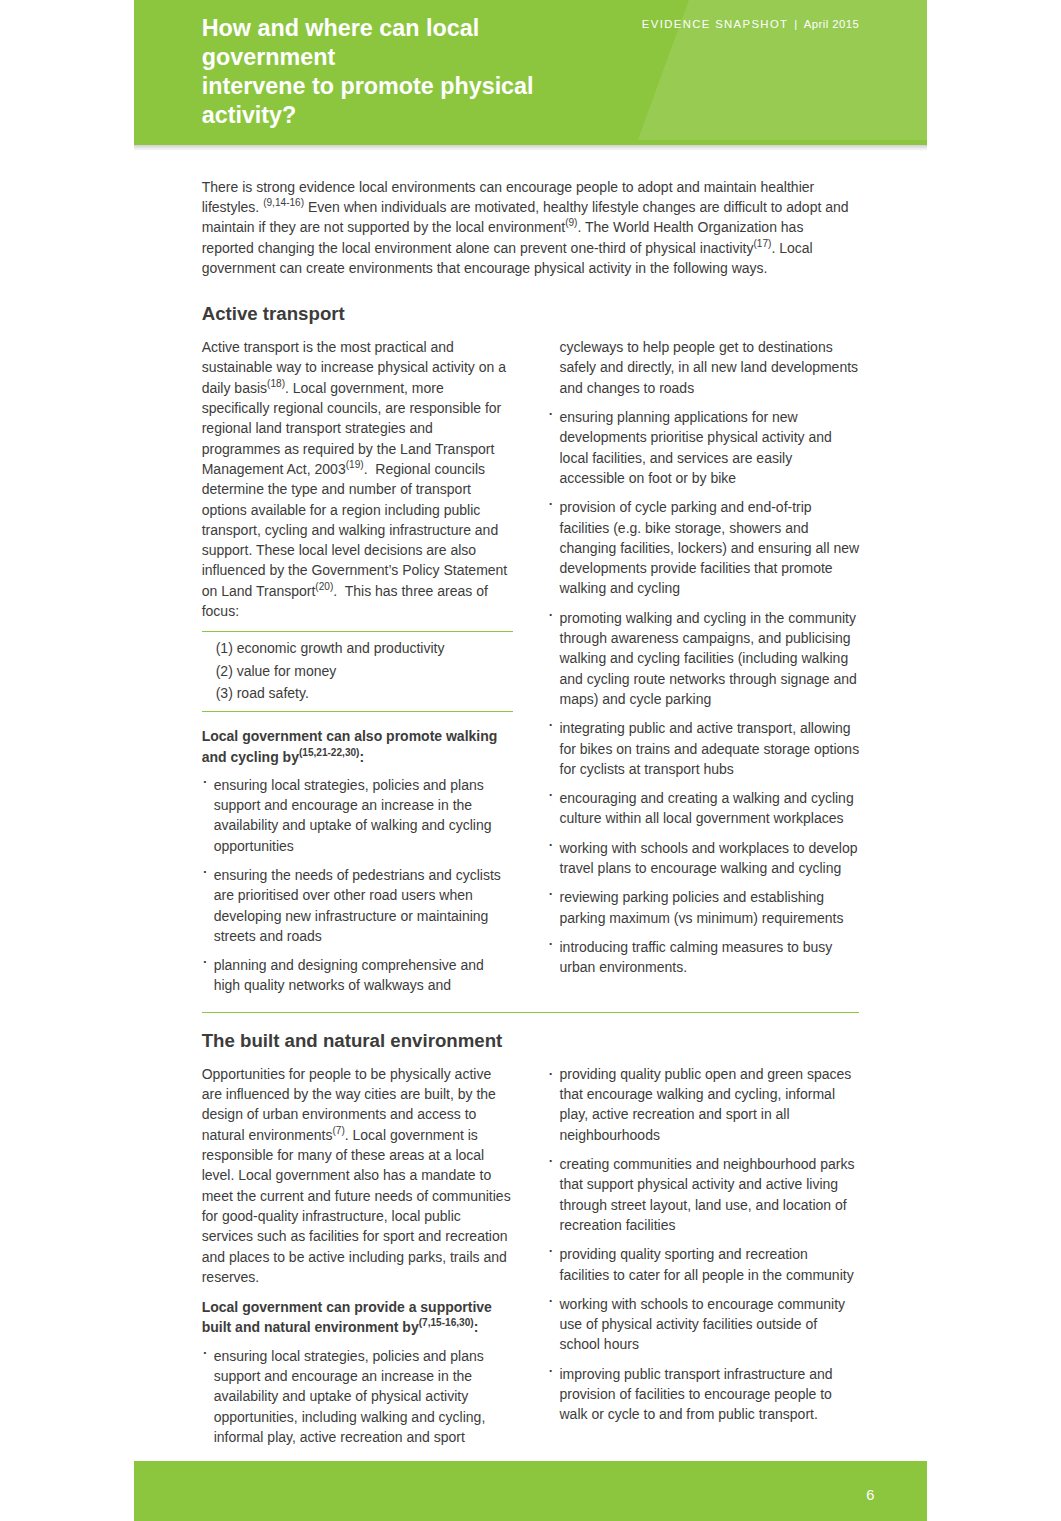EVIDENCE SNAPSHOT|April 2015
How and where can local government
intervene to promote physical activity?
There is strong evidence local environments can encourage people to adopt and maintain healthier lifestyles. (9,14-16) Even when individuals are motivated, healthy lifestyle changes are difficult to adopt and maintain if they are not supported by the local environment(9). The World Health Organization has reported changing the local environment alone can prevent one-third of physical inactivity(17). Local government can create environments that encourage physical activity in the following ways.
Active transport
Active transport is the most practical and sustainable way to increase physical activity on a daily basis(18). Local government, more specifically regional councils, are responsible for regional land transport strategies and programmes as required by the Land Transport Management Act, 2003(19). Regional councils determine the type and number of transport options available for a region including public transport, cycling and walking infrastructure and support. These local level decisions are also influenced by the Government’s Policy Statement on Land Transport(20). This has three areas of focus:
(1) economic growth and productivity
(2) value for money
(3) road safety.
Local government can also promote walking and cycling by(15,21-22,30):
ensuring local strategies, policies and plans support and encourage an increase in the availability and uptake of walking and cycling opportunities
ensuring the needs of pedestrians and cyclists are prioritised over other road users when developing new infrastructure or maintaining streets and roads
planning and designing comprehensive and high quality networks of walkways and cycleways to help people get to destinations safely and directly, in all new land developments and changes to roads
ensuring planning applications for new developments prioritise physical activity and local facilities, and services are easily accessible on foot or by bike
provision of cycle parking and end-of-trip facilities (e.g. bike storage, showers and changing facilities, lockers) and ensuring all new developments provide facilities that promote walking and cycling
promoting walking and cycling in the community through awareness campaigns, and publicising walking and cycling facilities (including walking and cycling route networks through signage and maps) and cycle parking
integrating public and active transport, allowing for bikes on trains and adequate storage options for cyclists at transport hubs
encouraging and creating a walking and cycling culture within all local government workplaces
working with schools and workplaces to develop travel plans to encourage walking and cycling
reviewing parking policies and establishing parking maximum (vs minimum) requirements
introducing traffic calming measures to busy urban environments.
The built and natural environment
Opportunities for people to be physically active are influenced by the way cities are built, by the design of urban environments and access to natural environments(7). Local government is responsible for many of these areas at a local level. Local government also has a mandate to meet the current and future needs of communities for good-quality infrastructure, local public services such as facilities for sport and recreation and places to be active including parks, trails and reserves.
Local government can provide a supportive built and natural environment by(7,15-16,30):
ensuring local strategies, policies and plans support and encourage an increase in the availability and uptake of physical activity opportunities, including walking and cycling, informal play, active recreation and sport
providing quality public open and green spaces that encourage walking and cycling, informal play, active recreation and sport in all neighbourhoods
creating communities and neighbourhood parks that support physical activity and active living through street layout, land use, and location of recreation facilities
providing quality sporting and recreation facilities to cater for all people in the community
working with schools to encourage community use of physical activity facilities outside of school hours
improving public transport infrastructure and provision of facilities to encourage people to walk or cycle to and from public transport.
6